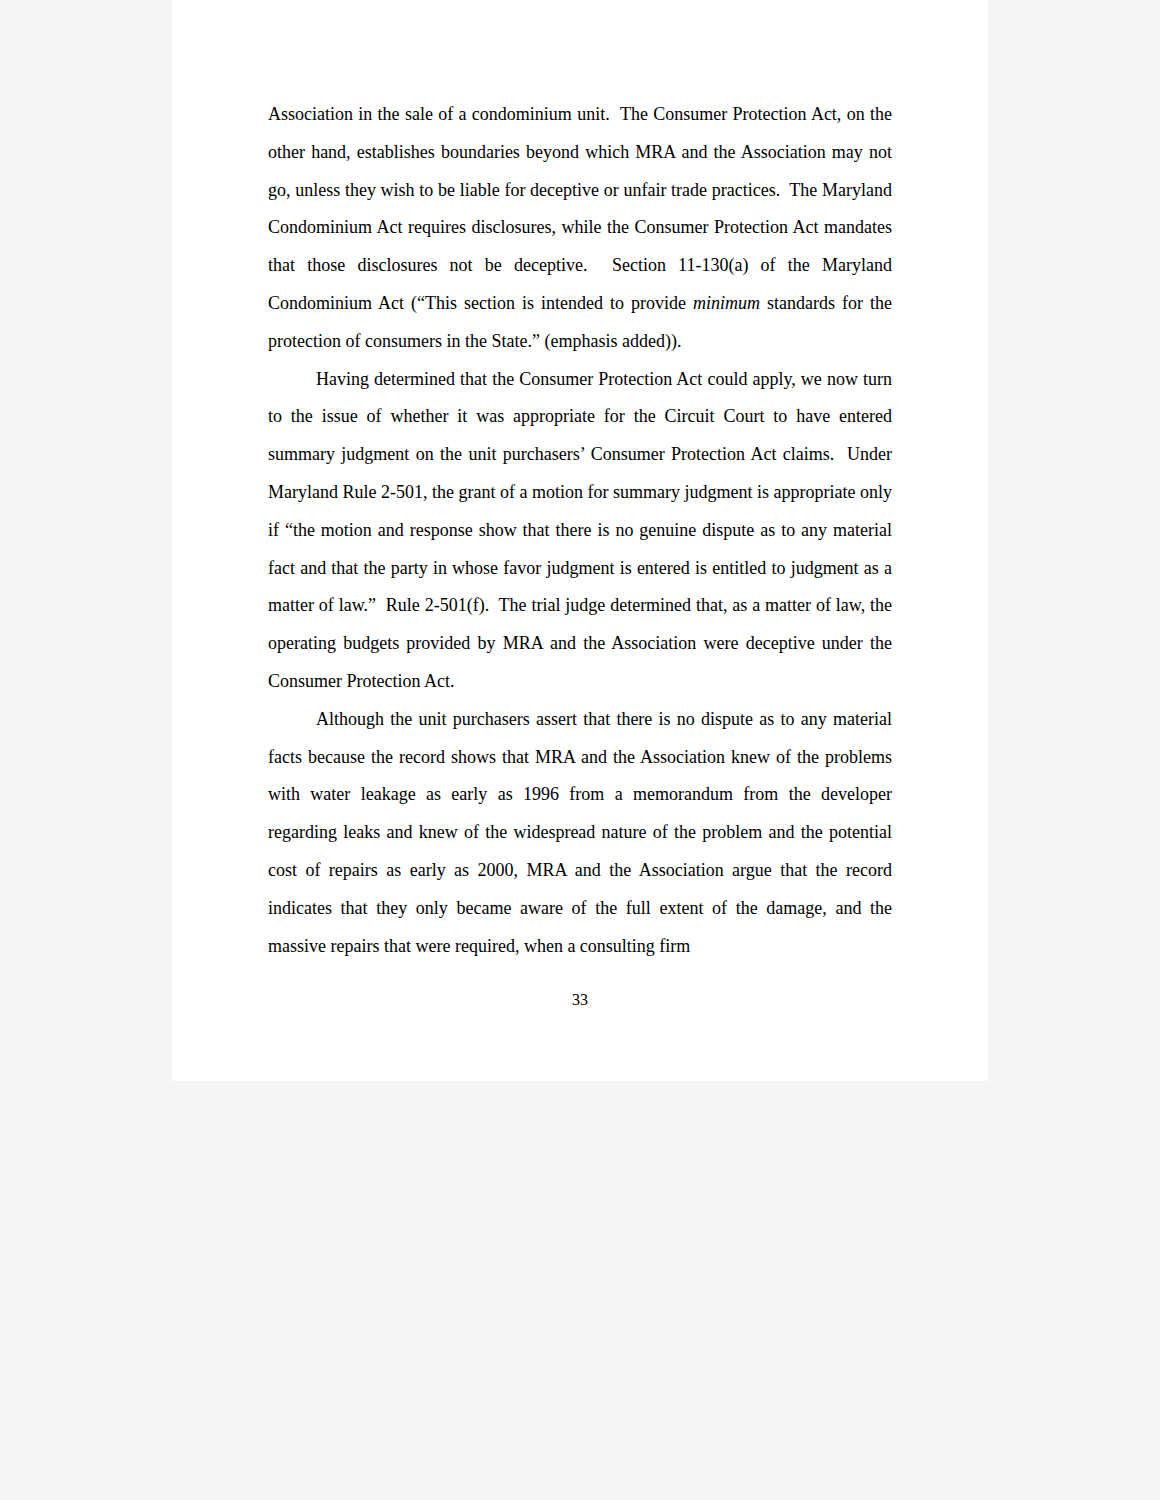Association in the sale of a condominium unit. The Consumer Protection Act, on the other hand, establishes boundaries beyond which MRA and the Association may not go, unless they wish to be liable for deceptive or unfair trade practices. The Maryland Condominium Act requires disclosures, while the Consumer Protection Act mandates that those disclosures not be deceptive. Section 11-130(a) of the Maryland Condominium Act (“This section is intended to provide minimum standards for the protection of consumers in the State.” (emphasis added)).
Having determined that the Consumer Protection Act could apply, we now turn to the issue of whether it was appropriate for the Circuit Court to have entered summary judgment on the unit purchasers’ Consumer Protection Act claims. Under Maryland Rule 2-501, the grant of a motion for summary judgment is appropriate only if “the motion and response show that there is no genuine dispute as to any material fact and that the party in whose favor judgment is entered is entitled to judgment as a matter of law.” Rule 2-501(f). The trial judge determined that, as a matter of law, the operating budgets provided by MRA and the Association were deceptive under the Consumer Protection Act.
Although the unit purchasers assert that there is no dispute as to any material facts because the record shows that MRA and the Association knew of the problems with water leakage as early as 1996 from a memorandum from the developer regarding leaks and knew of the widespread nature of the problem and the potential cost of repairs as early as 2000, MRA and the Association argue that the record indicates that they only became aware of the full extent of the damage, and the massive repairs that were required, when a consulting firm
33